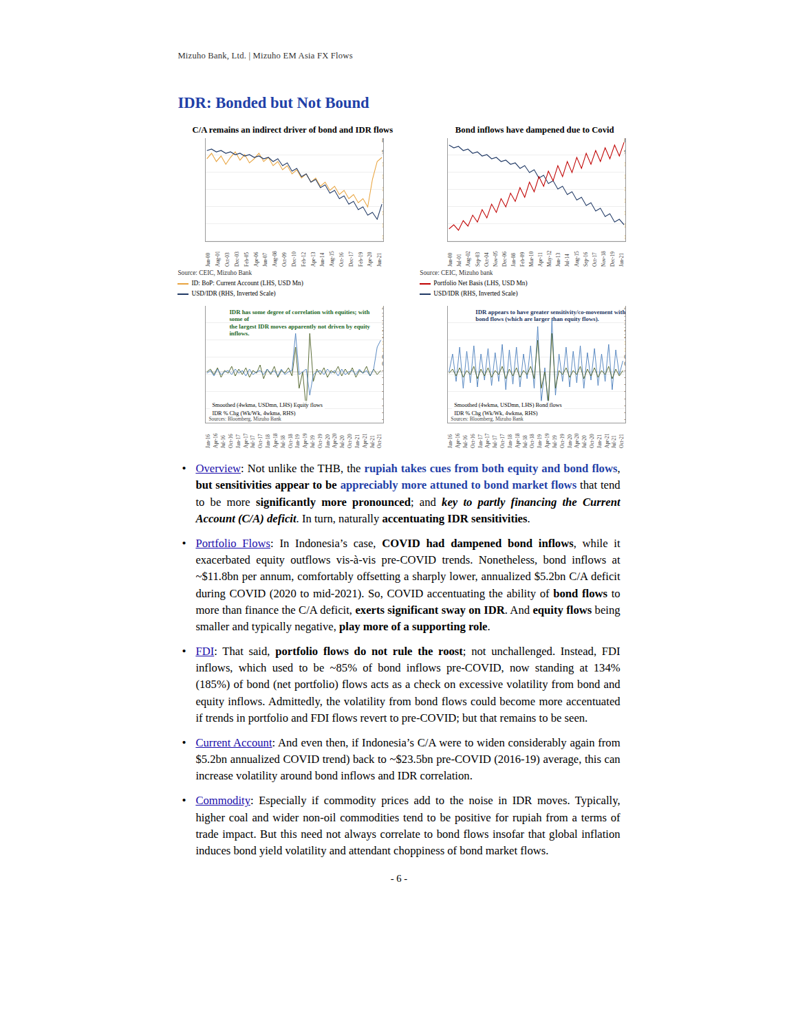Mizuho Bank, Ltd. | Mizuho EM Asia FX Flows
IDR: Bonded but Not Bound
C/A remains an indirect driver of bond and IDR flows
4,0002,0000-2,000-4,000 -6,000-8,000-10,000-12,000
8,0009,00010,00011,00012,000 13,00014,00015,00016,000
Jun-00 Aug-01 Oct-03 Dec-03 Feb-05 Apr-06 Jun-07 Aug-08 Oct-09 Dec-10 Feb-12 Apr-13 Jun-14 Aug-15 Oct-16 Dec-17 Feb-19 Apr-20 Jun-21
Source: CEIC, Mizuho Bank
ID: BoP: Current Account (LHS, USD Mn)
USD/IDR (RHS, Inverted Scale)
Bond inflows have dampened due to Covid
10,0008,0006,0004,0002,000 0-2,000-4,000
8,0009,00010,00011,00012,000 13,00014,00015,00016,000
Jun-00 Jul-01 Aug-02 Sep-03 Oct-04 Nov-05 Dec-06 Jan-08 Feb-09 Mar-10 Apr-11 May-12 Jun-13 Jul-14 Aug-15 Sep-16 Oct-17 Nov-18 Dec-19 Jan-21
Source: CEIC, Mizuho bank
Portfolio Net Basis (LHS, USD Mn)
USD/IDR (RHS, Inverted Scale)
1,2009006003000 (300)(600) (900)(1,200)
4.03.53.02.52.01.5 1.00.50.0-0.-1.-1. -2.-2.-3.-3.-4.
IDR has some degree of correlation with equities; with some of
the largest IDR moves apparently not driven by equity inflows.
Smoothed (4wkma, USDmn, LHS) Equity flows
IDR % Chg (Wk/Wk, 4wkma, RHS)
Sources: Bloomberg, Mizuho Bank
Jan-16 Apr-16 Jul-16 Oct-16 Jan-17 Apr-17 Jul-17 Oct-17 Jan-18 Apr-18 Jul-18 Oct-18 Jan-19 Apr-19 Jul-19 Oct-19 Jan-20 Apr-20 Jul-20 Oct-20 Jan-21 Apr-21 Jul-21 Oct-21
1,3001,000700400100 (200)(500) (800)(1,100) (1,400)
4.03.53.02.52.01.5 1.00.50.0-0.-1.-1. -2.-2.-3.-3.-4.
IDR appears to have greater sensitivity/co-movement with
bond flows (which are larger than equity flows).
Smoothed (4wkma, USDmn, LHS) Bond flows
IDR % Chg (Wk/Wk, 4wkma, RHS)
Sources: Bloomberg, Mizuho Bank
Jan-16 Apr-16 Jul-16 Oct-16 Jan-17 Apr-17 Jul-17 Oct-17 Jan-18 Apr-18 Jul-18 Oct-18 Jan-19 Apr-19 Jul-19 Oct-19 Jan-20 Apr-20 Jul-20 Oct-20 Jan-21 Apr-21 Jul-21 Oct-21
Overview: Not unlike the THB, the rupiah takes cues from both equity and bond flows, but sensitivities appear to be appreciably more attuned to bond market flows that tend to be more significantly more pronounced; and key to partly financing the Current Account (C/A) deficit. In turn, naturally accentuating IDR sensitivities.
Portfolio Flows: In Indonesia’s case, COVID had dampened bond inflows, while it exacerbated equity outflows vis-à-vis pre-COVID trends. Nonetheless, bond inflows at ~$11.8bn per annum, comfortably offsetting a sharply lower, annualized $5.2bn C/A deficit during COVID (2020 to mid-2021). So, COVID accentuating the ability of bond flows to more than finance the C/A deficit, exerts significant sway on IDR. And equity flows being smaller and typically negative, play more of a supporting role.
FDI: That said, portfolio flows do not rule the roost; not unchallenged. Instead, FDI inflows, which used to be ~85% of bond inflows pre-COVID, now standing at 134% (185%) of bond (net portfolio) flows acts as a check on excessive volatility from bond and equity inflows. Admittedly, the volatility from bond flows could become more accentuated if trends in portfolio and FDI flows revert to pre-COVID; but that remains to be seen.
Current Account: And even then, if Indonesia’s C/A were to widen considerably again from $5.2bn annualized COVID trend) back to ~$23.5bn pre-COVID (2016-19) average, this can increase volatility around bond inflows and IDR correlation.
Commodity: Especially if commodity prices add to the noise in IDR moves. Typically, higher coal and wider non-oil commodities tend to be positive for rupiah from a terms of trade impact. But this need not always correlate to bond flows insofar that global inflation induces bond yield volatility and attendant choppiness of bond market flows.
- 6 -